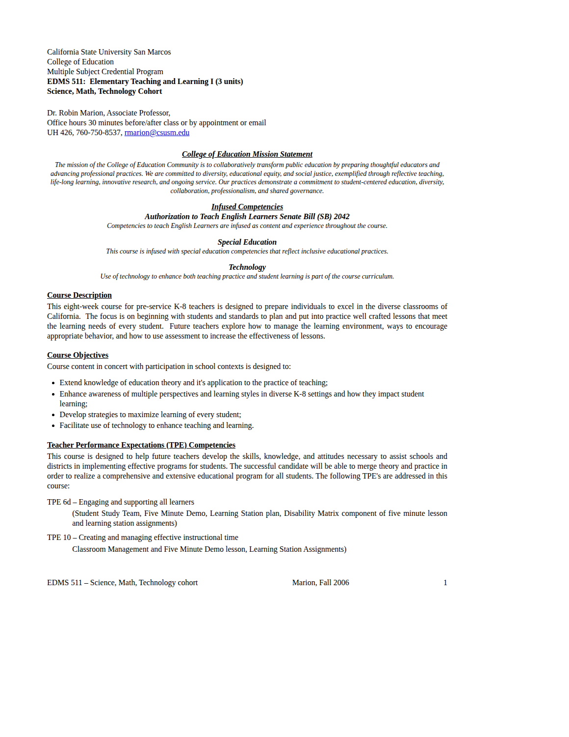California State University San Marcos
College of Education
Multiple Subject Credential Program
EDMS 511: Elementary Teaching and Learning I (3 units)
Science, Math, Technology Cohort
Dr. Robin Marion, Associate Professor,
Office hours 30 minutes before/after class or by appointment or email
UH 426, 760-750-8537, rmarion@csusm.edu
College of Education Mission Statement
The mission of the College of Education Community is to collaboratively transform public education by preparing thoughtful educators and advancing professional practices. We are committed to diversity, educational equity, and social justice, exemplified through reflective teaching, life-long learning, innovative research, and ongoing service. Our practices demonstrate a commitment to student-centered education, diversity, collaboration, professionalism, and shared governance.
Infused Competencies
Authorization to Teach English Learners Senate Bill (SB) 2042
Competencies to teach English Learners are infused as content and experience throughout the course.
Special Education
This course is infused with special education competencies that reflect inclusive educational practices.
Technology
Use of technology to enhance both teaching practice and student learning is part of the course curriculum.
Course Description
This eight-week course for pre-service K-8 teachers is designed to prepare individuals to excel in the diverse classrooms of California. The focus is on beginning with students and standards to plan and put into practice well crafted lessons that meet the learning needs of every student. Future teachers explore how to manage the learning environment, ways to encourage appropriate behavior, and how to use assessment to increase the effectiveness of lessons.
Course Objectives
Course content in concert with participation in school contexts is designed to:
Extend knowledge of education theory and it's application to the practice of teaching;
Enhance awareness of multiple perspectives and learning styles in diverse K-8 settings and how they impact student learning;
Develop strategies to maximize learning of every student;
Facilitate use of technology to enhance teaching and learning.
Teacher Performance Expectations (TPE) Competencies
This course is designed to help future teachers develop the skills, knowledge, and attitudes necessary to assist schools and districts in implementing effective programs for students. The successful candidate will be able to merge theory and practice in order to realize a comprehensive and extensive educational program for all students. The following TPE's are addressed in this course:
TPE 6d – Engaging and supporting all learners
(Student Study Team, Five Minute Demo, Learning Station plan, Disability Matrix component of five minute lesson and learning station assignments)
TPE 10 – Creating and managing effective instructional time
Classroom Management and Five Minute Demo lesson, Learning Station Assignments)
EDMS 511 – Science, Math, Technology cohort Marion, Fall 2006 1